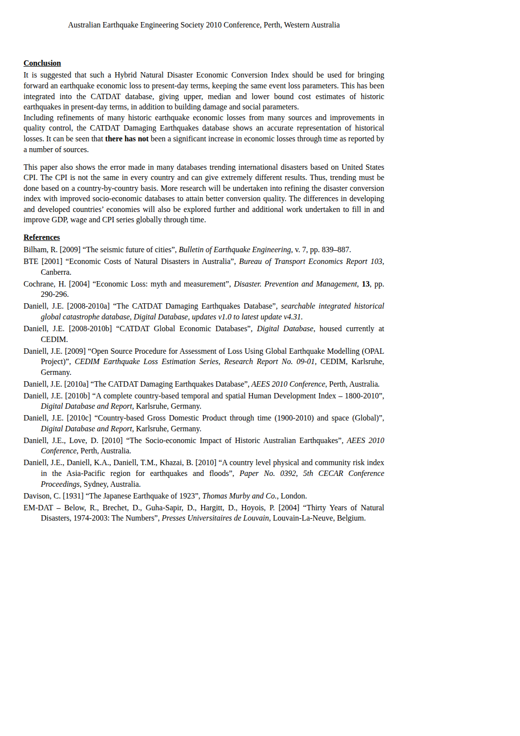Australian Earthquake Engineering Society 2010 Conference, Perth, Western Australia
Conclusion
It is suggested that such a Hybrid Natural Disaster Economic Conversion Index should be used for bringing forward an earthquake economic loss to present-day terms, keeping the same event loss parameters. This has been integrated into the CATDAT database, giving upper, median and lower bound cost estimates of historic earthquakes in present-day terms, in addition to building damage and social parameters.
Including refinements of many historic earthquake economic losses from many sources and improvements in quality control, the CATDAT Damaging Earthquakes database shows an accurate representation of historical losses. It can be seen that there has not been a significant increase in economic losses through time as reported by a number of sources.
This paper also shows the error made in many databases trending international disasters based on United States CPI. The CPI is not the same in every country and can give extremely different results. Thus, trending must be done based on a country-by-country basis. More research will be undertaken into refining the disaster conversion index with improved socio-economic databases to attain better conversion quality. The differences in developing and developed countries’ economies will also be explored further and additional work undertaken to fill in and improve GDP, wage and CPI series globally through time.
References
Bilham, R. [2009] “The seismic future of cities”, Bulletin of Earthquake Engineering, v. 7, pp. 839–887.
BTE [2001] “Economic Costs of Natural Disasters in Australia”, Bureau of Transport Economics Report 103, Canberra.
Cochrane, H. [2004] “Economic Loss: myth and measurement”, Disaster. Prevention and Management, 13, pp. 290-296.
Daniell, J.E. [2008-2010a] “The CATDAT Damaging Earthquakes Database”, searchable integrated historical global catastrophe database, Digital Database, updates v1.0 to latest update v4.31.
Daniell, J.E. [2008-2010b] “CATDAT Global Economic Databases”, Digital Database, housed currently at CEDIM.
Daniell, J.E. [2009] “Open Source Procedure for Assessment of Loss Using Global Earthquake Modelling (OPAL Project)”, CEDIM Earthquake Loss Estimation Series, Research Report No. 09-01, CEDIM, Karlsruhe, Germany.
Daniell, J.E. [2010a] “The CATDAT Damaging Earthquakes Database”, AEES 2010 Conference, Perth, Australia.
Daniell, J.E. [2010b] “A complete country-based temporal and spatial Human Development Index – 1800-2010”, Digital Database and Report, Karlsruhe, Germany.
Daniell, J.E. [2010c] “Country-based Gross Domestic Product through time (1900-2010) and space (Global)”, Digital Database and Report, Karlsruhe, Germany.
Daniell, J.E., Love, D. [2010] “The Socio-economic Impact of Historic Australian Earthquakes”, AEES 2010 Conference, Perth, Australia.
Daniell, J.E., Daniell, K.A., Daniell, T.M., Khazai, B. [2010] “A country level physical and community risk index in the Asia-Pacific region for earthquakes and floods”, Paper No. 0392, 5th CECAR Conference Proceedings, Sydney, Australia.
Davison, C. [1931] “The Japanese Earthquake of 1923”, Thomas Murby and Co., London.
EM-DAT – Below, R., Brechet, D., Guha-Sapir, D., Hargitt, D., Hoyois, P. [2004] “Thirty Years of Natural Disasters, 1974-2003: The Numbers”, Presses Universitaires de Louvain, Louvain-La-Neuve, Belgium.